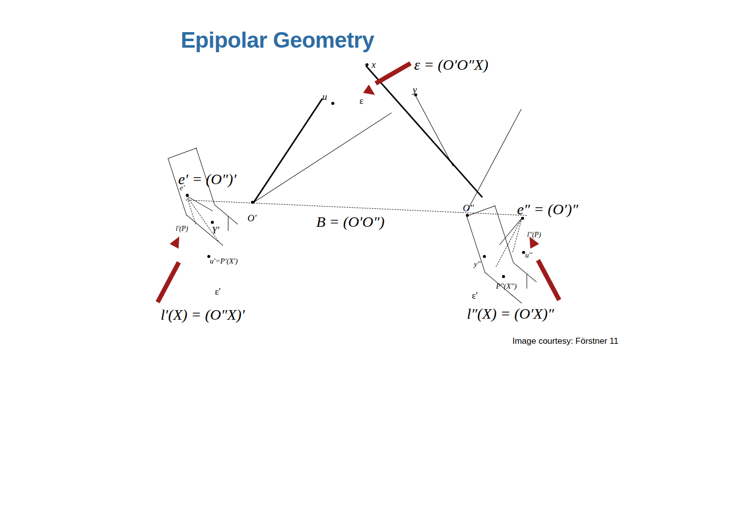Epipolar Geometry
x
u
y
O'
e'
O''
Y'
u'=P'(X')
y''
u''
P''(X'')
l'(P)
l''(P)
ε
ε'
ε'
ε = (O′O″X)
e′ = (O″)′
e″ = (O′)″
B = (O′O″)
l′(X) = (O″X)′
l″(X) = (O′X)″
Image courtesy: Förstner 11